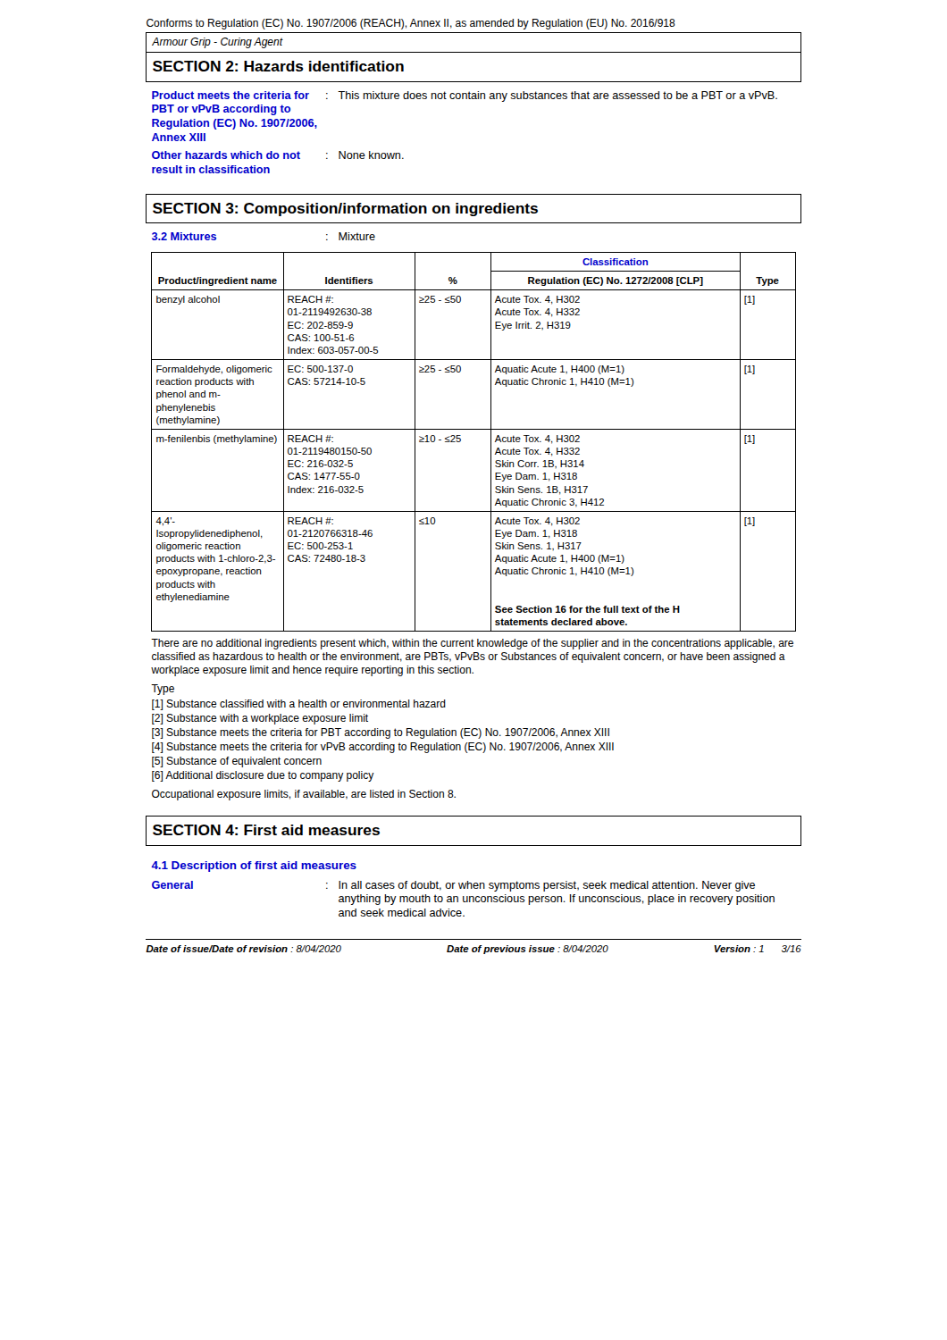Conforms to Regulation (EC) No. 1907/2006 (REACH), Annex II, as amended by Regulation (EU) No. 2016/918
Armour Grip - Curing Agent
SECTION 2: Hazards identification
| Product meets the criteria for PBT or vPvB according to Regulation (EC) No. 1907/2006, Annex XIII | : | This mixture does not contain any substances that are assessed to be a PBT or a vPvB. |
| Other hazards which do not result in classification | : | None known. |
SECTION 3: Composition/information on ingredients
| 3.2 Mixtures | : | Mixture |
| | | | Classification | |
| --- | --- | --- | --- | --- |
| Product/ingredient name | Identifiers | % | Regulation (EC) No. 1272/2008 [CLP] | Type |
| benzyl alcohol | REACH #: 01-2119492630-38 EC: 202-859-9 CAS: 100-51-6 Index: 603-057-00-5 | ≥25 - ≤50 | Acute Tox. 4, H302 Acute Tox. 4, H332 Eye Irrit. 2, H319 | [1] |
| Formaldehyde, oligomeric reaction products with phenol and m-phenylenebis (methylamine) | EC: 500-137-0 CAS: 57214-10-5 | ≥25 - ≤50 | Aquatic Acute 1, H400 (M=1) Aquatic Chronic 1, H410 (M=1) | [1] |
| m-fenilenbis (methylamine) | REACH #: 01-2119480150-50 EC: 216-032-5 CAS: 1477-55-0 Index: 216-032-5 | ≥10 - ≤25 | Acute Tox. 4, H302 Acute Tox. 4, H332 Skin Corr. 1B, H314 Eye Dam. 1, H318 Skin Sens. 1B, H317 Aquatic Chronic 3, H412 | [1] |
| 4,4'-Isopropylidenediphenol, oligomeric reaction products with 1-chloro-2,3-epoxypropane, reaction products with ethylenediamine | REACH #: 01-2120766318-46 EC: 500-253-1 CAS: 72480-18-3 | ≤10 | Acute Tox. 4, H302 Eye Dam. 1, H318 Skin Sens. 1, H317 Aquatic Acute 1, H400 (M=1) Aquatic Chronic 1, H410 (M=1) See Section 16 for the full text of the H statements declared above. | [1] |
There are no additional ingredients present which, within the current knowledge of the supplier and in the concentrations applicable, are classified as hazardous to health or the environment, are PBTs, vPvBs or Substances of equivalent concern, or have been assigned a workplace exposure limit and hence require reporting in this section.
Type
[1] Substance classified with a health or environmental hazard
[2] Substance with a workplace exposure limit
[3] Substance meets the criteria for PBT according to Regulation (EC) No. 1907/2006, Annex XIII
[4] Substance meets the criteria for vPvB according to Regulation (EC) No. 1907/2006, Annex XIII
[5] Substance of equivalent concern
[6] Additional disclosure due to company policy
Occupational exposure limits, if available, are listed in Section 8.
SECTION 4: First aid measures
4.1 Description of first aid measures
| General | : | In all cases of doubt, or when symptoms persist, seek medical attention. Never give anything by mouth to an unconscious person. If unconscious, place in recovery position and seek medical advice. |
Date of issue/Date of revision : 8/04/2020
Date of previous issue : 8/04/2020
Version : 1 3/16